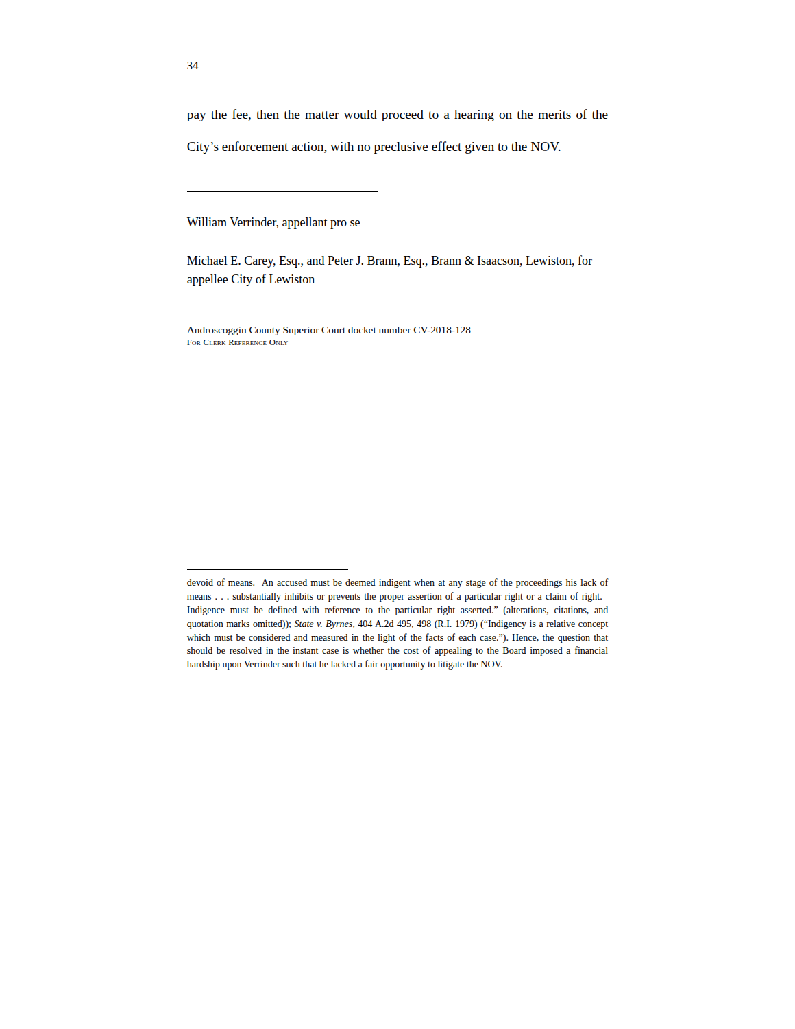34
pay the fee, then the matter would proceed to a hearing on the merits of the City’s enforcement action, with no preclusive effect given to the NOV.
William Verrinder, appellant pro se
Michael E. Carey, Esq., and Peter J. Brann, Esq., Brann & Isaacson, Lewiston, for appellee City of Lewiston
Androscoggin County Superior Court docket number CV-2018-128
For Clerk Reference Only
devoid of means. An accused must be deemed indigent when at any stage of the proceedings his lack of means . . . substantially inhibits or prevents the proper assertion of a particular right or a claim of right. Indigence must be defined with reference to the particular right asserted.” (alterations, citations, and quotation marks omitted)); State v. Byrnes, 404 A.2d 495, 498 (R.I. 1979) (“Indigency is a relative concept which must be considered and measured in the light of the facts of each case.”). Hence, the question that should be resolved in the instant case is whether the cost of appealing to the Board imposed a financial hardship upon Verrinder such that he lacked a fair opportunity to litigate the NOV.